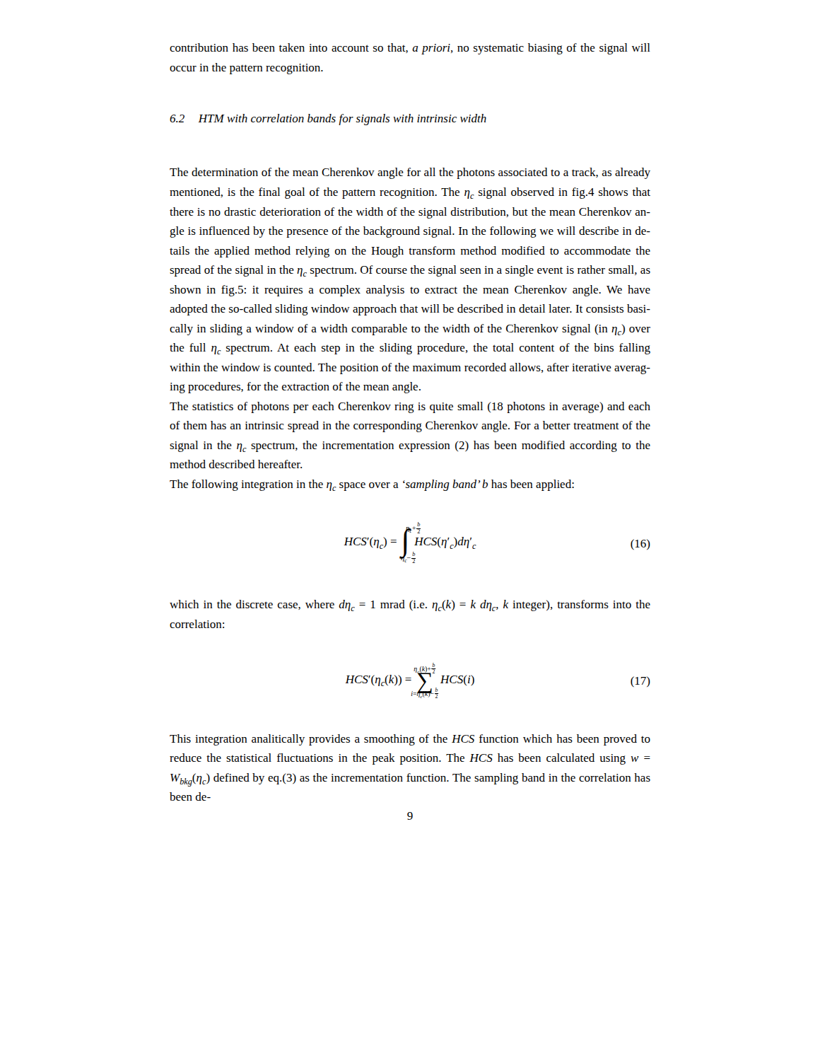contribution has been taken into account so that, a priori, no systematic biasing of the signal will occur in the pattern recognition.
6.2 HTM with correlation bands for signals with intrinsic width
The determination of the mean Cherenkov angle for all the photons associated to a track, as already mentioned, is the final goal of the pattern recognition. The ηc signal observed in fig.4 shows that there is no drastic deterioration of the width of the signal distribution, but the mean Cherenkov angle is influenced by the presence of the background signal. In the following we will describe in details the applied method relying on the Hough transform method modified to accommodate the spread of the signal in the ηc spectrum. Of course the signal seen in a single event is rather small, as shown in fig.5: it requires a complex analysis to extract the mean Cherenkov angle. We have adopted the so-called sliding window approach that will be described in detail later. It consists basically in sliding a window of a width comparable to the width of the Cherenkov signal (in ηc) over the full ηc spectrum. At each step in the sliding procedure, the total content of the bins falling within the window is counted. The position of the maximum recorded allows, after iterative averaging procedures, for the extraction of the mean angle.
The statistics of photons per each Cherenkov ring is quite small (18 photons in average) and each of them has an intrinsic spread in the corresponding Cherenkov angle. For a better treatment of the signal in the ηc spectrum, the incrementation expression (2) has been modified according to the method described hereafter.
The following integration in the ηc space over a ‘sampling band’ b has been applied:
HCS′(ηc) = ηc+b 2 ∫ ηc−b 2 HCS(η′c)dη′c (16)
which in the discrete case, where dηc = 1 mrad (i.e. ηc(k) = k dηc, k integer), transforms into the correlation:
HCS′(ηc(k)) = ηc(k)+b 2 ∑ i=ηc(k)−b 2 HCS(i) (17)
This integration analitically provides a smoothing of the HCS function which has been proved to reduce the statistical fluctuations in the peak position. The HCS has been calculated using w = Wbkg(ηc) defined by eq.(3) as the incrementation function. The sampling band in the correlation has been de-
9